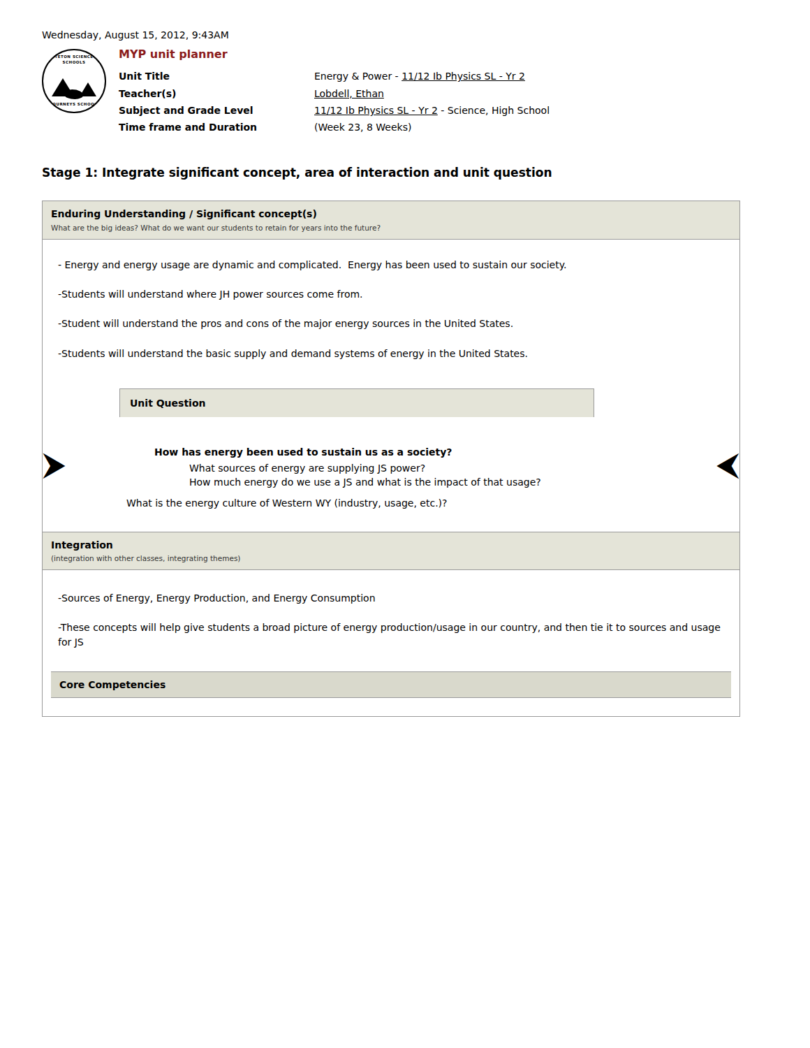Wednesday, August 15, 2012, 9:43AM
TETON SCIENCE SCHOOLS
JOURNEYS SCHOOL
MYP unit planner
| Unit Title | Energy & Power - 11/12 Ib Physics SL - Yr 2 |
| Teacher(s) | Lobdell, Ethan |
| Subject and Grade Level | 11/12 Ib Physics SL - Yr 2 - Science, High School |
| Time frame and Duration | (Week 23, 8 Weeks) |
Stage 1: Integrate significant concept, area of interaction and unit question
Enduring Understanding / Significant concept(s)
What are the big ideas? What do we want our students to retain for years into the future?
- Energy and energy usage are dynamic and complicated. Energy has been used to sustain our society.
-Students will understand where JH power sources come from.
-Student will understand the pros and cons of the major energy sources in the United States.
-Students will understand the basic supply and demand systems of energy in the United States.
Unit Question
⮞
How has energy been used to sustain us as a society?
What sources of energy are supplying JS power?
How much energy do we use a JS and what is the impact of that usage?
What is the energy culture of Western WY (industry, usage, etc.)?
⮜
Integration
(integration with other classes, integrating themes)
-Sources of Energy, Energy Production, and Energy Consumption
-These concepts will help give students a broad picture of energy production/usage in our country, and then tie it to sources and usage for JS
Core Competencies